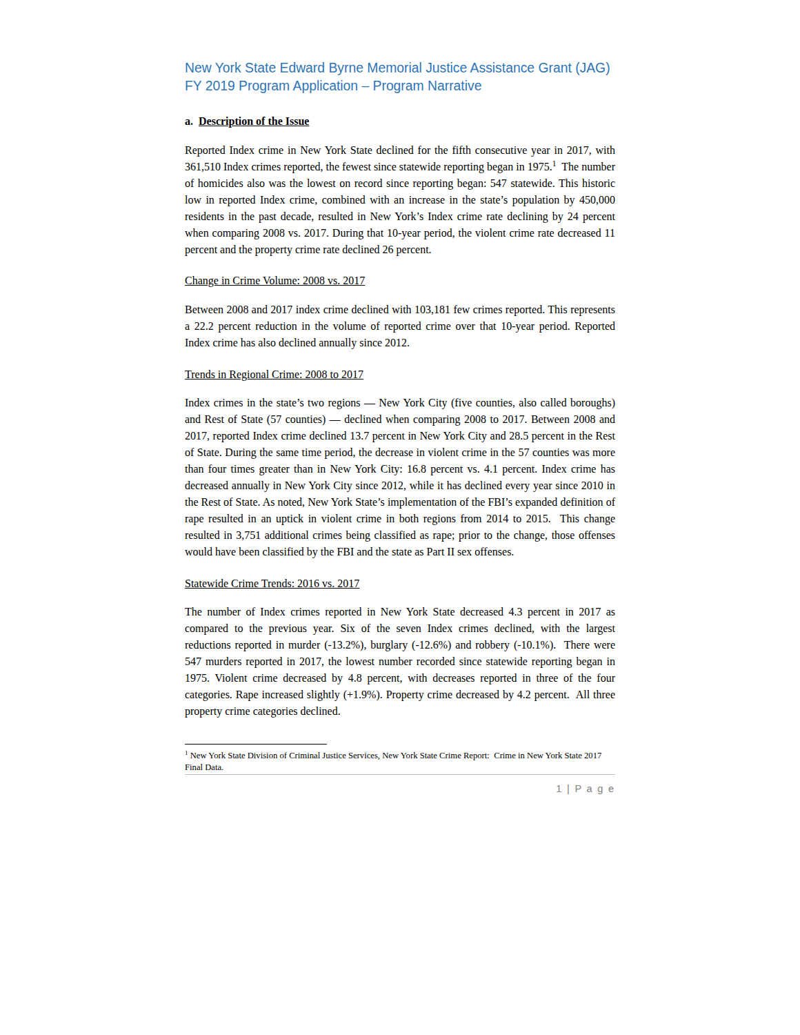New York State Edward Byrne Memorial Justice Assistance Grant (JAG)
FY 2019 Program Application – Program Narrative
a. Description of the Issue
Reported Index crime in New York State declined for the fifth consecutive year in 2017, with 361,510 Index crimes reported, the fewest since statewide reporting began in 1975.1 The number of homicides also was the lowest on record since reporting began: 547 statewide. This historic low in reported Index crime, combined with an increase in the state’s population by 450,000 residents in the past decade, resulted in New York’s Index crime rate declining by 24 percent when comparing 2008 vs. 2017. During that 10-year period, the violent crime rate decreased 11 percent and the property crime rate declined 26 percent.
Change in Crime Volume: 2008 vs. 2017
Between 2008 and 2017 index crime declined with 103,181 few crimes reported. This represents a 22.2 percent reduction in the volume of reported crime over that 10-year period. Reported Index crime has also declined annually since 2012.
Trends in Regional Crime: 2008 to 2017
Index crimes in the state’s two regions — New York City (five counties, also called boroughs) and Rest of State (57 counties) — declined when comparing 2008 to 2017. Between 2008 and 2017, reported Index crime declined 13.7 percent in New York City and 28.5 percent in the Rest of State. During the same time period, the decrease in violent crime in the 57 counties was more than four times greater than in New York City: 16.8 percent vs. 4.1 percent. Index crime has decreased annually in New York City since 2012, while it has declined every year since 2010 in the Rest of State. As noted, New York State’s implementation of the FBI’s expanded definition of rape resulted in an uptick in violent crime in both regions from 2014 to 2015. This change resulted in 3,751 additional crimes being classified as rape; prior to the change, those offenses would have been classified by the FBI and the state as Part II sex offenses.
Statewide Crime Trends: 2016 vs. 2017
The number of Index crimes reported in New York State decreased 4.3 percent in 2017 as compared to the previous year. Six of the seven Index crimes declined, with the largest reductions reported in murder (-13.2%), burglary (-12.6%) and robbery (-10.1%). There were 547 murders reported in 2017, the lowest number recorded since statewide reporting began in 1975. Violent crime decreased by 4.8 percent, with decreases reported in three of the four categories. Rape increased slightly (+1.9%). Property crime decreased by 4.2 percent. All three property crime categories declined.
1 New York State Division of Criminal Justice Services, New York State Crime Report: Crime in New York State 2017 Final Data.
1 | P a g e